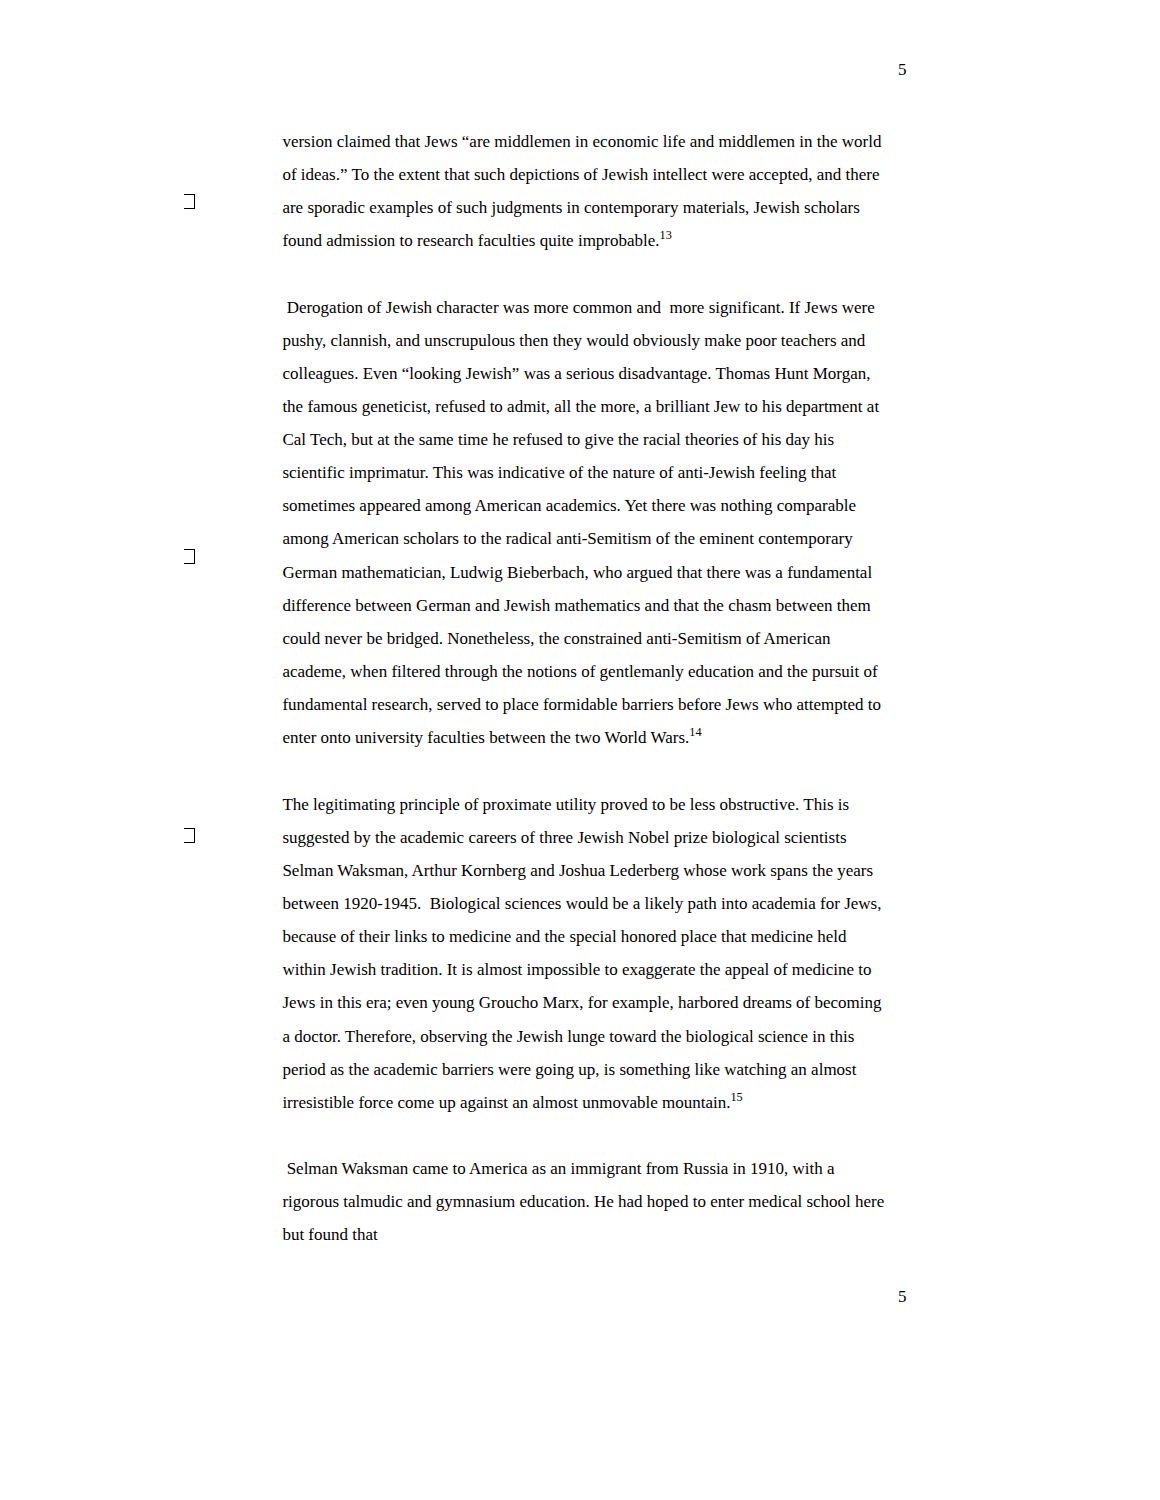5
version claimed that Jews “are middlemen in economic life and middlemen in the world of ideas.” To the extent that such depictions of Jewish intellect were accepted, and there are sporadic examples of such judgments in contemporary materials, Jewish scholars found admission to research faculties quite improbable.13
Derogation of Jewish character was more common and more significant. If Jews were pushy, clannish, and unscrupulous then they would obviously make poor teachers and colleagues. Even “looking Jewish” was a serious disadvantage. Thomas Hunt Morgan, the famous geneticist, refused to admit, all the more, a brilliant Jew to his department at Cal Tech, but at the same time he refused to give the racial theories of his day his scientific imprimatur. This was indicative of the nature of anti-Jewish feeling that sometimes appeared among American academics. Yet there was nothing comparable among American scholars to the radical anti-Semitism of the eminent contemporary German mathematician, Ludwig Bieberbach, who argued that there was a fundamental difference between German and Jewish mathematics and that the chasm between them could never be bridged. Nonetheless, the constrained anti-Semitism of American academe, when filtered through the notions of gentlemanly education and the pursuit of fundamental research, served to place formidable barriers before Jews who attempted to enter onto university faculties between the two World Wars.14
The legitimating principle of proximate utility proved to be less obstructive. This is suggested by the academic careers of three Jewish Nobel prize biological scientists Selman Waksman, Arthur Kornberg and Joshua Lederberg whose work spans the years between 1920-1945. Biological sciences would be a likely path into academia for Jews, because of their links to medicine and the special honored place that medicine held within Jewish tradition. It is almost impossible to exaggerate the appeal of medicine to Jews in this era; even young Groucho Marx, for example, harbored dreams of becoming a doctor. Therefore, observing the Jewish lunge toward the biological science in this period as the academic barriers were going up, is something like watching an almost irresistible force come up against an almost unmovable mountain.15
Selman Waksman came to America as an immigrant from Russia in 1910, with a rigorous talmudic and gymnasium education. He had hoped to enter medical school here but found that
5